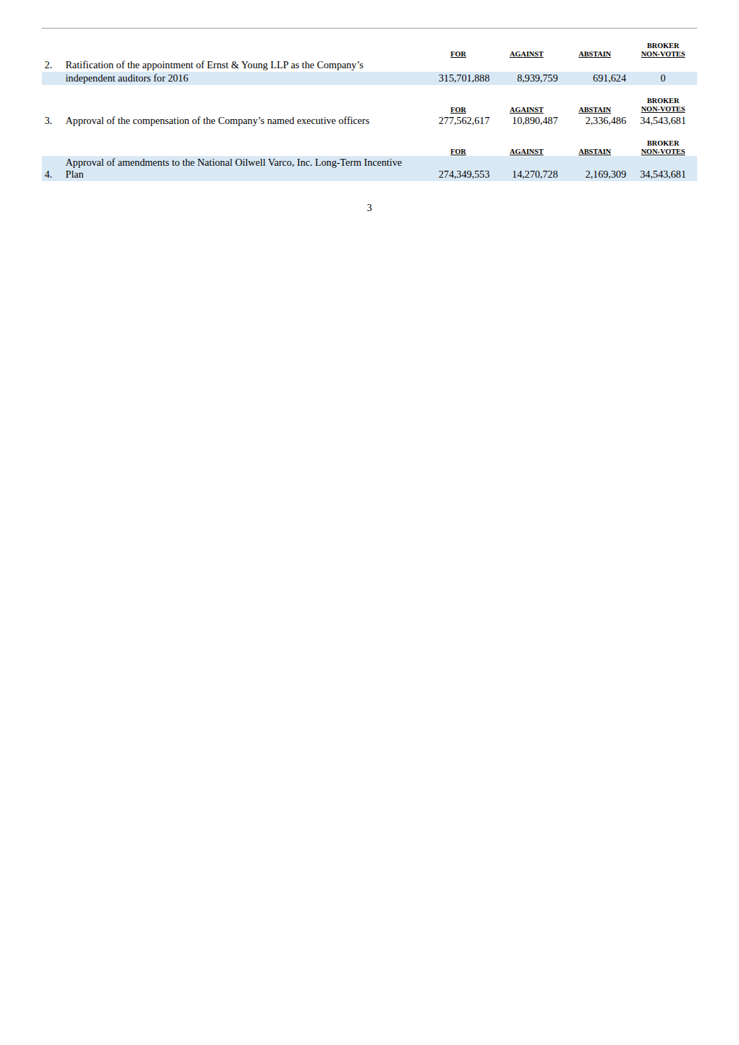| | | FOR | AGAINST | ABSTAIN | BROKER NON-VOTES |
| 2. | Ratification of the appointment of Ernst & Young LLP as the Company’s | | | | |
| | independent auditors for 2016 | 315,701,888 | 8,939,759 | 691,624 | 0 |
| | | FOR | AGAINST | ABSTAIN | BROKER NON-VOTES |
| 3. | Approval of the compensation of the Company’s named executive officers | 277,562,617 | 10,890,487 | 2,336,486 | 34,543,681 |
| | | FOR | AGAINST | ABSTAIN | BROKER NON-VOTES |
| 4. | Approval of amendments to the National Oilwell Varco, Inc. Long-Term Incentive Plan | 274,349,553 | 14,270,728 | 2,169,309 | 34,543,681 |
3